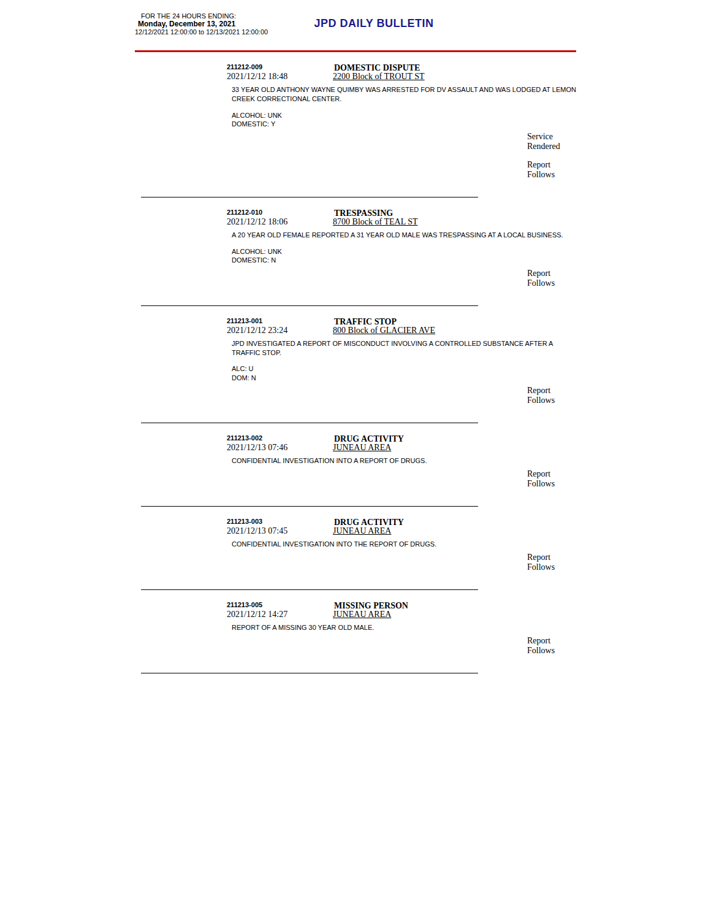FOR THE 24 HOURS ENDING:
Monday, December 13, 2021
12/12/2021 12:00:00 to 12/13/2021 12:00:00
JPD DAILY BULLETIN
211212-009
DOMESTIC DISPUTE
2021/12/12 18:48 2200 Block of TROUT ST
33 YEAR OLD ANTHONY WAYNE QUIMBY WAS ARRESTED FOR DV ASSAULT AND WAS LODGED AT LEMON CREEK CORRECTIONAL CENTER.
ALCOHOL: UNK
DOMESTIC: Y
Service Rendered
Report Follows
211212-010
TRESPASSING
2021/12/12 18:06 8700 Block of TEAL ST
A 20 YEAR OLD FEMALE REPORTED A 31 YEAR OLD MALE WAS TRESPASSING AT A LOCAL BUSINESS.
ALCOHOL: UNK
DOMESTIC: N
Report Follows
211213-001
TRAFFIC STOP
2021/12/12 23:24 800 Block of GLACIER AVE
JPD INVESTIGATED A REPORT OF MISCONDUCT INVOLVING A CONTROLLED SUBSTANCE AFTER A TRAFFIC STOP.
ALC: U
DOM: N
Report Follows
211213-002
DRUG ACTIVITY
2021/12/13 07:46 JUNEAU AREA
CONFIDENTIAL INVESTIGATION INTO A REPORT OF DRUGS.
Report Follows
211213-003
DRUG ACTIVITY
2021/12/13 07:45 JUNEAU AREA
CONFIDENTIAL INVESTIGATION INTO THE REPORT OF DRUGS.
Report Follows
211213-005
MISSING PERSON
2021/12/12 14:27 JUNEAU AREA
REPORT OF A MISSING 30 YEAR OLD MALE.
Report Follows